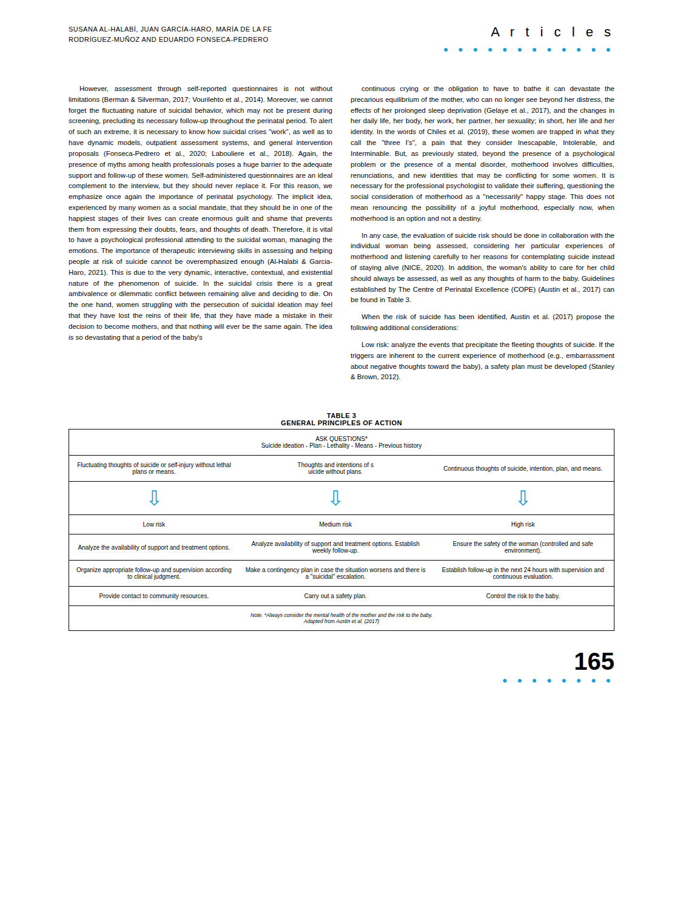SUSANA AL-HALABÍ, JUAN GARCÍA-HARO, MARÍA DE LA FE
RODRÍGUEZ-MUÑOZ AND EDUARDO FONSECA-PEDRERO
A r t i c l e s
● ● ● ● ● ● ● ● ● ● ● ●
However, assessment through self-reported questionnaires is not without limitations (Berman & Silverman, 2017; Vourilehto et al., 2014). Moreover, we cannot forget the fluctuating nature of suicidal behavior, which may not be present during screening, precluding its necessary follow-up throughout the perinatal period. To alert of such an extreme, it is necessary to know how suicidal crises "work", as well as to have dynamic models, outpatient assessment systems, and general intervention proposals (Fonseca-Pedrero et al., 2020; Labouliere et al., 2018). Again, the presence of myths among health professionals poses a huge barrier to the adequate support and follow-up of these women. Self-administered questionnaires are an ideal complement to the interview, but they should never replace it. For this reason, we emphasize once again the importance of perinatal psychology. The implicit idea, experienced by many women as a social mandate, that they should be in one of the happiest stages of their lives can create enormous guilt and shame that prevents them from expressing their doubts, fears, and thoughts of death. Therefore, it is vital to have a psychological professional attending to the suicidal woman, managing the emotions. The importance of therapeutic interviewing skills in assessing and helping people at risk of suicide cannot be overemphasized enough (Al-Halabi & Garcia-Haro, 2021). This is due to the very dynamic, interactive, contextual, and existential nature of the phenomenon of suicide. In the suicidal crisis there is a great ambivalence or dilemmatic conflict between remaining alive and deciding to die. On the one hand, women struggling with the persecution of suicidal ideation may feel that they have lost the reins of their life, that they have made a mistake in their decision to become mothers, and that nothing will ever be the same again. The idea is so devastating that a period of the baby's
continuous crying or the obligation to have to bathe it can devastate the precarious equilibrium of the mother, who can no longer see beyond her distress, the effects of her prolonged sleep deprivation (Gelaye et al., 2017), and the changes in her daily life, her body, her work, her partner, her sexuality; in short, her life and her identity. In the words of Chiles et al. (2019), these women are trapped in what they call the "three I's", a pain that they consider Inescapable, Intolerable, and Interminable. But, as previously stated, beyond the presence of a psychological problem or the presence of a mental disorder, motherhood involves difficulties, renunciations, and new identities that may be conflicting for some women. It is necessary for the professional psychologist to validate their suffering, questioning the social consideration of motherhood as a "necessarily" happy stage. This does not mean renouncing the possibility of a joyful motherhood, especially now, when motherhood is an option and not a destiny.
In any case, the evaluation of suicide risk should be done in collaboration with the individual woman being assessed, considering her particular experiences of motherhood and listening carefully to her reasons for contemplating suicide instead of staying alive (NICE, 2020). In addition, the woman's ability to care for her child should always be assessed, as well as any thoughts of harm to the baby. Guidelines established by The Centre of Perinatal Excellence (COPE) (Austin et al., 2017) can be found in Table 3.
When the risk of suicide has been identified, Austin et al. (2017) propose the following additional considerations:
Low risk: analyze the events that precipitate the fleeting thoughts of suicide. If the triggers are inherent to the current experience of motherhood (e.g., embarrassment about negative thoughts toward the baby), a safety plan must be developed (Stanley & Brown, 2012).
TABLE 3 GENERAL PRINCIPLES OF ACTION
| ASK QUESTIONS* Suicide ideation - Plan - Lethality - Means - Previous history |
| Fluctuating thoughts of suicide or self-injury without lethal plans or means. | Thoughts and intentions of s uicide without plans. | Continuous thoughts of suicide, intention, plan, and means. |
| ⇩ | ⇩ | ⇩ |
| Low risk | Medium risk | High risk |
| Analyze the availability of support and treatment options. | Analyze availability of support and treatment options. Establish weekly follow-up. | Ensure the safety of the woman (controlled and safe environment). |
| Organize appropriate follow-up and supervision according to clinical judgment. | Make a contingency plan in case the situation worsens and there is a "suicidal" escalation. | Establish follow-up in the next 24 hours with supervision and continuous evaluation. |
| Provide contact to community resources. | Carry out a safety plan. | Control the risk to the baby. |
| Note. *Always consider the mental health of the mother and the risk to the baby. Adapted from Austin et al. (2017) |
165
● ● ● ● ● ● ● ●